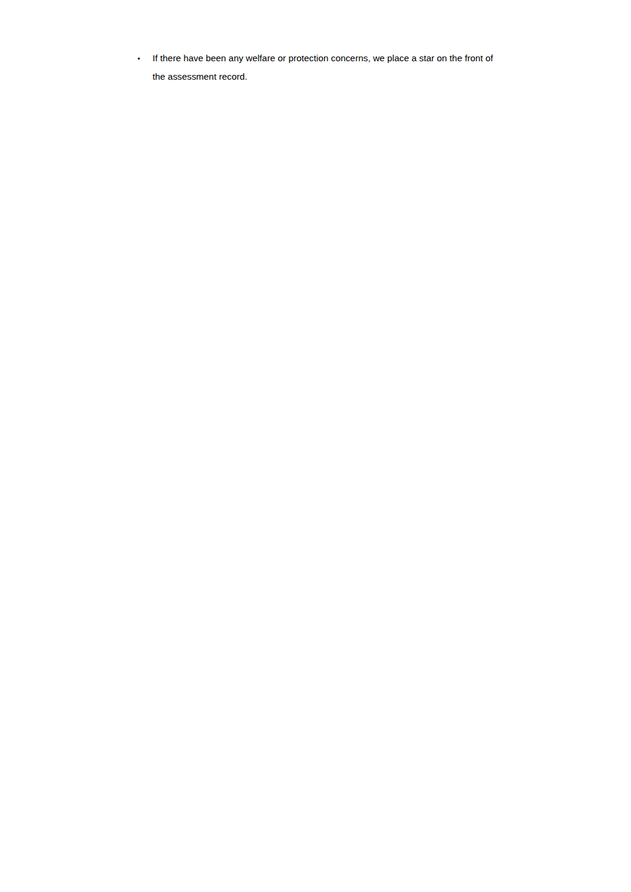If there have been any welfare or protection concerns, we place a star on the front of the assessment record.